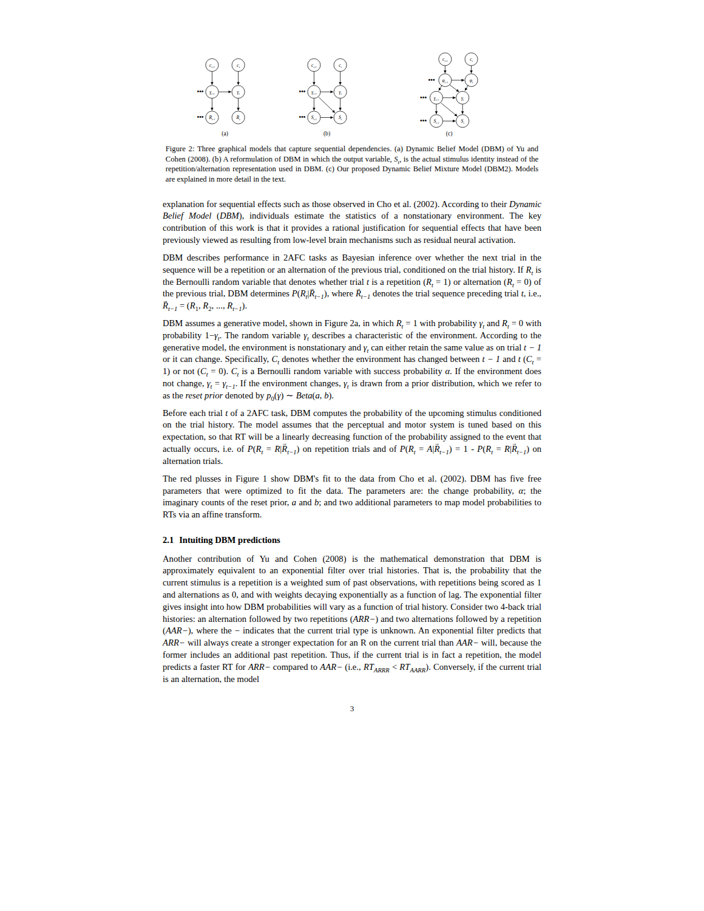ct-1 ct γt-1 γt Rt-1 Rt ••• ••• (a) ct-1 ct γt-1 γt St-1 St ••• ••• (b) ct-1 ct φt-1 φt γt-1 γt St-1 St ••• ••• ••• (c)
Figure 2: Three graphical models that capture sequential dependencies. (a) Dynamic Belief Model (DBM) of Yu and Cohen (2008). (b) A reformulation of DBM in which the output variable, St, is the actual stimulus identity instead of the repetition/alternation representation used in DBM. (c) Our proposed Dynamic Belief Mixture Model (DBM2). Models are explained in more detail in the text.
explanation for sequential effects such as those observed in Cho et al. (2002). According to their Dynamic Belief Model (DBM), individuals estimate the statistics of a nonstationary environment. The key contribution of this work is that it provides a rational justification for sequential effects that have been previously viewed as resulting from low-level brain mechanisms such as residual neural activation.
DBM describes performance in 2AFC tasks as Bayesian inference over whether the next trial in the sequence will be a repetition or an alternation of the previous trial, conditioned on the trial history. If Rt is the Bernoulli random variable that denotes whether trial t is a repetition (Rt = 1) or alternation (Rt = 0) of the previous trial, DBM determines P(Rt|Rt−1), where Rt−1 denotes the trial sequence preceding trial t, i.e., Rt−1 = (R1, R2, ..., Rt−1).
DBM assumes a generative model, shown in Figure 2a, in which Rt = 1 with probability γt and Rt = 0 with probability 1−γt. The random variable γt describes a characteristic of the environment. According to the generative model, the environment is nonstationary and γt can either retain the same value as on trial t − 1 or it can change. Specifically, Ct denotes whether the environment has changed between t − 1 and t (Ct = 1) or not (Ct = 0). Ct is a Bernoulli random variable with success probability α. If the environment does not change, γt = γt−1. If the environment changes, γt is drawn from a prior distribution, which we refer to as the reset prior denoted by p0(γ) ∼ Beta(a, b).
Before each trial t of a 2AFC task, DBM computes the probability of the upcoming stimulus conditioned on the trial history. The model assumes that the perceptual and motor system is tuned based on this expectation, so that RT will be a linearly decreasing function of the probability assigned to the event that actually occurs, i.e. of P(Rt = R|Rt−1) on repetition trials and of P(Rt = A|Rt−1) = 1 - P(Rt = R|Rt−1) on alternation trials.
The red plusses in Figure 1 show DBM's fit to the data from Cho et al. (2002). DBM has five free parameters that were optimized to fit the data. The parameters are: the change probability, α; the imaginary counts of the reset prior, a and b; and two additional parameters to map model probabilities to RTs via an affine transform.
2.1 Intuiting DBM predictions
Another contribution of Yu and Cohen (2008) is the mathematical demonstration that DBM is approximately equivalent to an exponential filter over trial histories. That is, the probability that the current stimulus is a repetition is a weighted sum of past observations, with repetitions being scored as 1 and alternations as 0, and with weights decaying exponentially as a function of lag. The exponential filter gives insight into how DBM probabilities will vary as a function of trial history. Consider two 4-back trial histories: an alternation followed by two repetitions (ARR−) and two alternations followed by a repetition (AAR−), where the − indicates that the current trial type is unknown. An exponential filter predicts that ARR− will always create a stronger expectation for an R on the current trial than AAR− will, because the former includes an additional past repetition. Thus, if the current trial is in fact a repetition, the model predicts a faster RT for ARR− compared to AAR− (i.e., RTARRR < RTAARR). Conversely, if the current trial is an alternation, the model
3